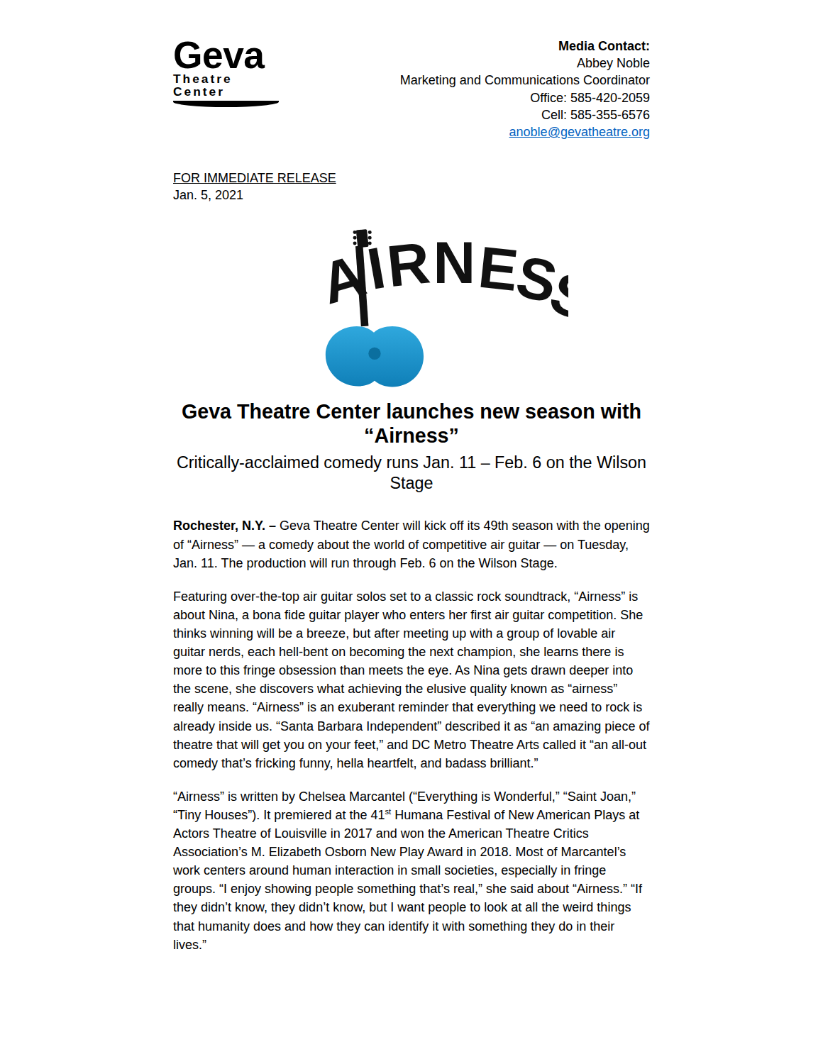Geva
Theatre
Center
Media Contact:
Abbey Noble
Marketing and Communications Coordinator
Office: 585-420-2059
Cell: 585-355-6576
anoble@gevatheatre.org
FOR IMMEDIATE RELEASE
Jan. 5, 2021
A I R N E S S
Geva Theatre Center launches new season with “Airness”
Critically-acclaimed comedy runs Jan. 11 – Feb. 6 on the Wilson Stage
Rochester, N.Y. – Geva Theatre Center will kick off its 49th season with the opening of “Airness” — a comedy about the world of competitive air guitar — on Tuesday, Jan. 11. The production will run through Feb. 6 on the Wilson Stage.
Featuring over-the-top air guitar solos set to a classic rock soundtrack, “Airness” is about Nina, a bona fide guitar player who enters her first air guitar competition. She thinks winning will be a breeze, but after meeting up with a group of lovable air guitar nerds, each hell-bent on becoming the next champion, she learns there is more to this fringe obsession than meets the eye. As Nina gets drawn deeper into the scene, she discovers what achieving the elusive quality known as “airness” really means. “Airness” is an exuberant reminder that everything we need to rock is already inside us. “Santa Barbara Independent” described it as “an amazing piece of theatre that will get you on your feet,” and DC Metro Theatre Arts called it “an all-out comedy that’s fricking funny, hella heartfelt, and badass brilliant.”
“Airness” is written by Chelsea Marcantel (“Everything is Wonderful,” “Saint Joan,” “Tiny Houses”). It premiered at the 41st Humana Festival of New American Plays at Actors Theatre of Louisville in 2017 and won the American Theatre Critics Association’s M. Elizabeth Osborn New Play Award in 2018. Most of Marcantel’s work centers around human interaction in small societies, especially in fringe groups. “I enjoy showing people something that’s real,” she said about “Airness.” “If they didn’t know, they didn’t know, but I want people to look at all the weird things that humanity does and how they can identify it with something they do in their lives.”